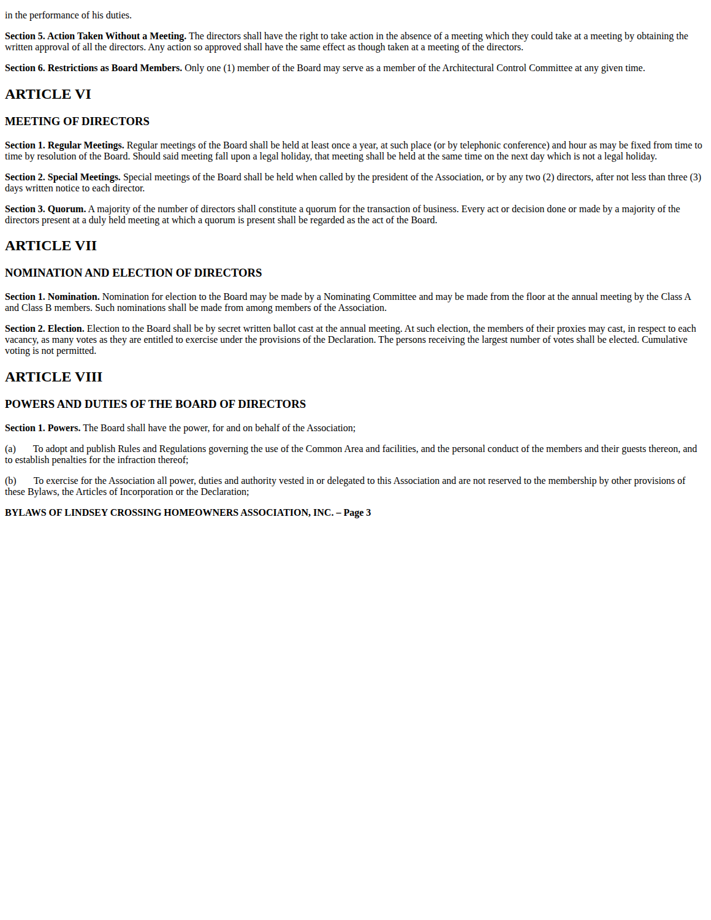in the performance of his duties.
Section 5. Action Taken Without a Meeting. The directors shall have the right to take action in the absence of a meeting which they could take at a meeting by obtaining the written approval of all the directors. Any action so approved shall have the same effect as though taken at a meeting of the directors.
Section 6. Restrictions as Board Members. Only one (1) member of the Board may serve as a member of the Architectural Control Committee at any given time.
ARTICLE VI
MEETING OF DIRECTORS
Section 1. Regular Meetings. Regular meetings of the Board shall be held at least once a year, at such place (or by telephonic conference) and hour as may be fixed from time to time by resolution of the Board. Should said meeting fall upon a legal holiday, that meeting shall be held at the same time on the next day which is not a legal holiday.
Section 2. Special Meetings. Special meetings of the Board shall be held when called by the president of the Association, or by any two (2) directors, after not less than three (3) days written notice to each director.
Section 3. Quorum. A majority of the number of directors shall constitute a quorum for the transaction of business. Every act or decision done or made by a majority of the directors present at a duly held meeting at which a quorum is present shall be regarded as the act of the Board.
ARTICLE VII
NOMINATION AND ELECTION OF DIRECTORS
Section 1. Nomination. Nomination for election to the Board may be made by a Nominating Committee and may be made from the floor at the annual meeting by the Class A and Class B members. Such nominations shall be made from among members of the Association.
Section 2. Election. Election to the Board shall be by secret written ballot cast at the annual meeting. At such election, the members of their proxies may cast, in respect to each vacancy, as many votes as they are entitled to exercise under the provisions of the Declaration. The persons receiving the largest number of votes shall be elected. Cumulative voting is not permitted.
ARTICLE VIII
POWERS AND DUTIES OF THE BOARD OF DIRECTORS
Section 1. Powers. The Board shall have the power, for and on behalf of the Association;
(a) To adopt and publish Rules and Regulations governing the use of the Common Area and facilities, and the personal conduct of the members and their guests thereon, and to establish penalties for the infraction thereof;
(b) To exercise for the Association all power, duties and authority vested in or delegated to this Association and are not reserved to the membership by other provisions of these Bylaws, the Articles of Incorporation or the Declaration;
BYLAWS OF LINDSEY CROSSING HOMEOWNERS ASSOCIATION, INC. – Page 3